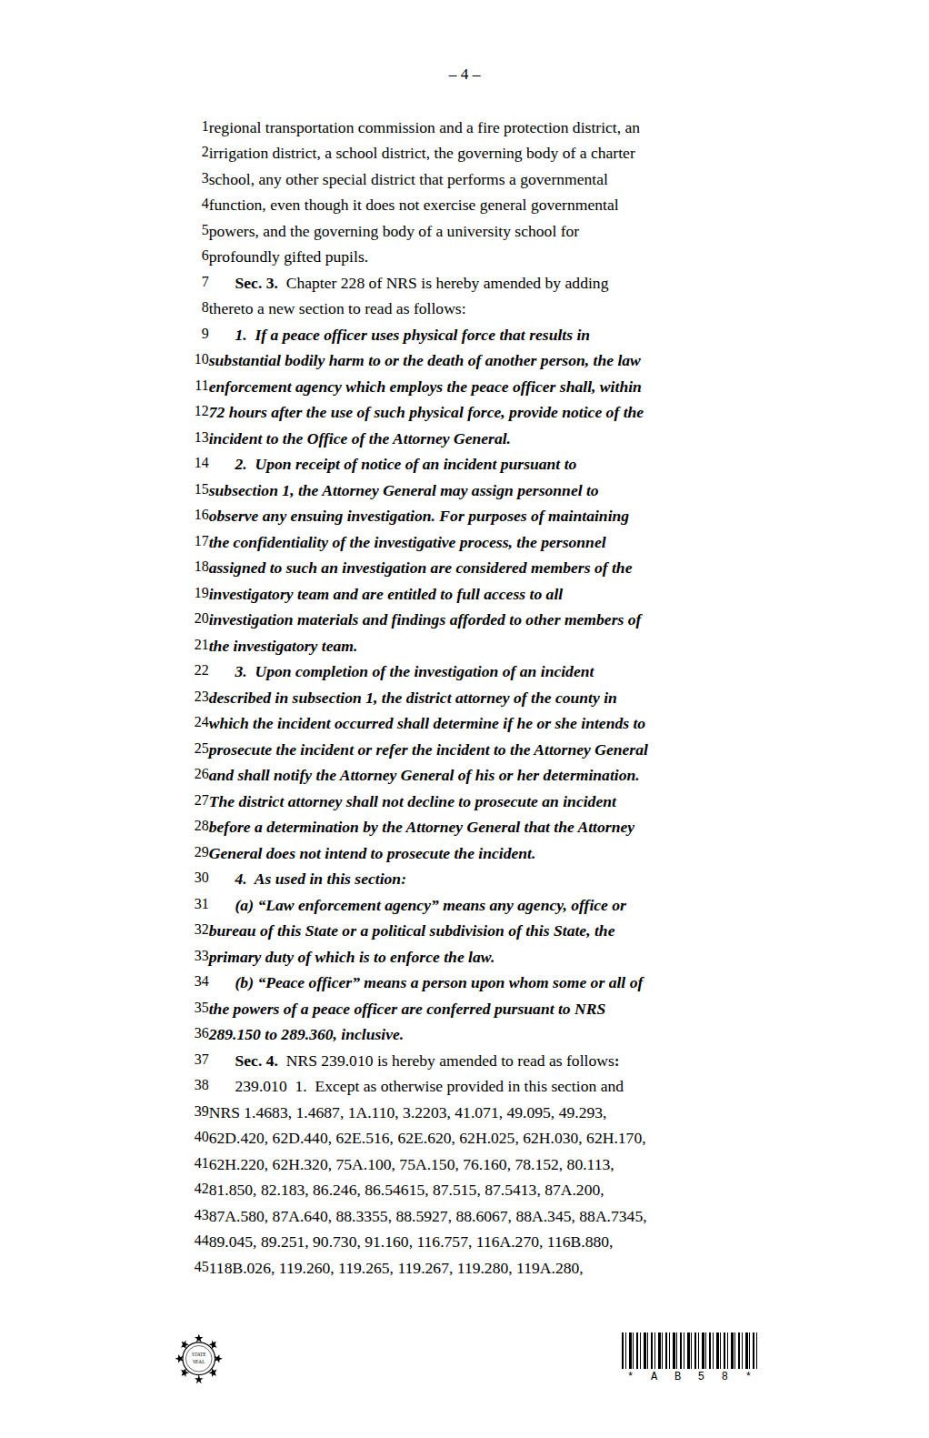– 4 –
| 1 | regional transportation commission and a fire protection district, an |
| 2 | irrigation district, a school district, the governing body of a charter |
| 3 | school, any other special district that performs a governmental |
| 4 | function, even though it does not exercise general governmental |
| 5 | powers, and the governing body of a university school for |
| 6 | profoundly gifted pupils. |
| 7 | Sec. 3. Chapter 228 of NRS is hereby amended by adding |
| 8 | thereto a new section to read as follows: |
| 9 | 1. If a peace officer uses physical force that results in |
| 10 | substantial bodily harm to or the death of another person, the law |
| 11 | enforcement agency which employs the peace officer shall, within |
| 12 | 72 hours after the use of such physical force, provide notice of the |
| 13 | incident to the Office of the Attorney General. |
| 14 | 2. Upon receipt of notice of an incident pursuant to |
| 15 | subsection 1, the Attorney General may assign personnel to |
| 16 | observe any ensuing investigation. For purposes of maintaining |
| 17 | the confidentiality of the investigative process, the personnel |
| 18 | assigned to such an investigation are considered members of the |
| 19 | investigatory team and are entitled to full access to all |
| 20 | investigation materials and findings afforded to other members of |
| 21 | the investigatory team. |
| 22 | 3. Upon completion of the investigation of an incident |
| 23 | described in subsection 1, the district attorney of the county in |
| 24 | which the incident occurred shall determine if he or she intends to |
| 25 | prosecute the incident or refer the incident to the Attorney General |
| 26 | and shall notify the Attorney General of his or her determination. |
| 27 | The district attorney shall not decline to prosecute an incident |
| 28 | before a determination by the Attorney General that the Attorney |
| 29 | General does not intend to prosecute the incident. |
| 30 | 4. As used in this section: |
| 31 | (a) “Law enforcement agency” means any agency, office or |
| 32 | bureau of this State or a political subdivision of this State, the |
| 33 | primary duty of which is to enforce the law. |
| 34 | (b) “Peace officer” means a person upon whom some or all of |
| 35 | the powers of a peace officer are conferred pursuant to NRS |
| 36 | 289.150 to 289.360, inclusive. |
| 37 | Sec. 4. NRS 239.010 is hereby amended to read as follows : |
| 38 | 239.010 1. Except as otherwise provided in this section and |
| 39 | NRS 1.4683, 1.4687, 1A.110, 3.2203, 41.071, 49.095, 49.293, |
| 40 | 62D.420, 62D.440, 62E.516, 62E.620, 62H.025, 62H.030, 62H.170, |
| 41 | 62H.220, 62H.320, 75A.100, 75A.150, 76.160, 78.152, 80.113, |
| 42 | 81.850, 82.183, 86.246, 86.54615, 87.515, 87.5413, 87A.200, |
| 43 | 87A.580, 87A.640, 88.3355, 88.5927, 88.6067, 88A.345, 88A.7345, |
| 44 | 89.045, 89.251, 90.730, 91.160, 116.757, 116A.270, 116B.880, |
| 45 | 118B.026, 119.260, 119.265, 119.267, 119.280, 119A.280, |
STATE SEAL
* A B 5 8 *